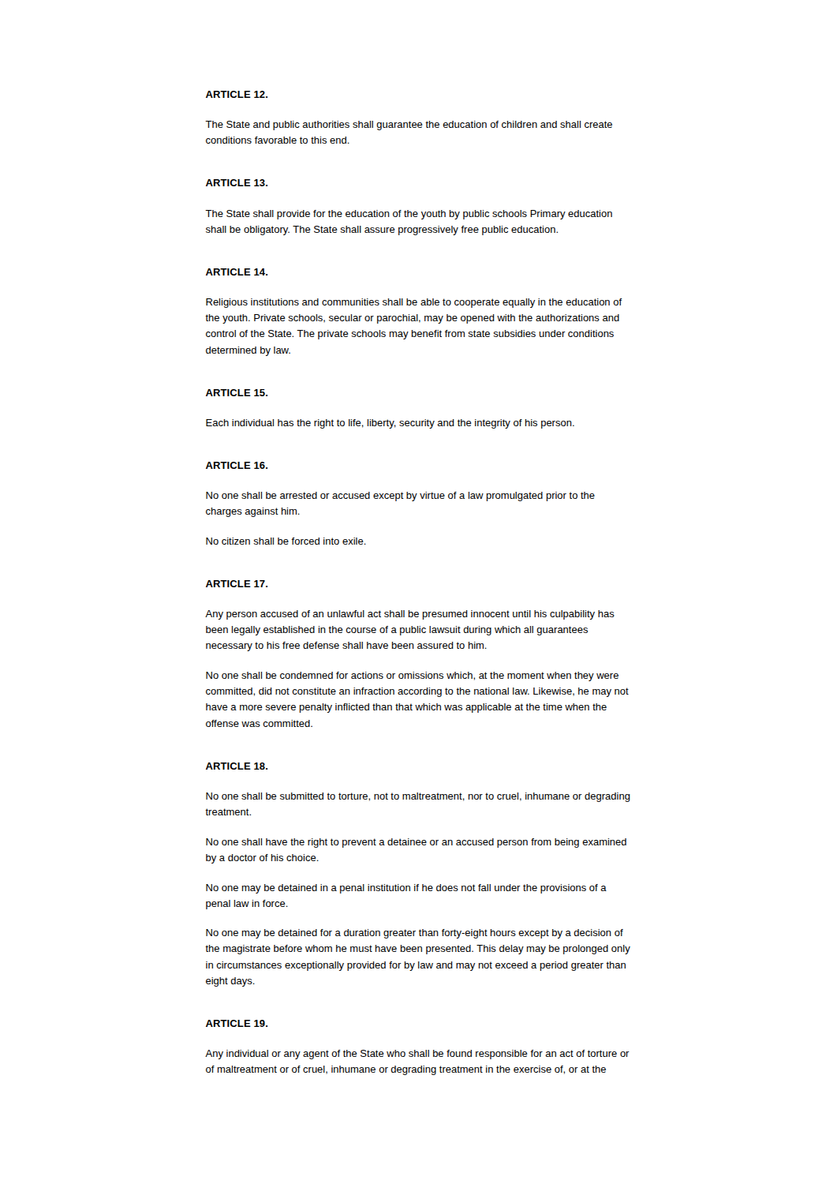ARTICLE 12.
The State and public authorities shall guarantee the education of children and shall create conditions favorable to this end.
ARTICLE 13.
The State shall provide for the education of the youth by public schools Primary education shall be obligatory. The State shall assure progressively free public education.
ARTICLE 14.
Religious institutions and communities shall be able to cooperate equally in the education of the youth. Private schools, secular or parochial, may be opened with the authorizations and control of the State. The private schools may benefit from state subsidies under conditions determined by law.
ARTICLE 15.
Each individual has the right to life, liberty, security and the integrity of his person.
ARTICLE 16.
No one shall be arrested or accused except by virtue of a law promulgated prior to the charges against him.
No citizen shall be forced into exile.
ARTICLE 17.
Any person accused of an unlawful act shall be presumed innocent until his culpability has been legally established in the course of a public lawsuit during which all guarantees necessary to his free defense shall have been assured to him.
No one shall be condemned for actions or omissions which, at the moment when they were committed, did not constitute an infraction according to the national law. Likewise, he may not have a more severe penalty inflicted than that which was applicable at the time when the offense was committed.
ARTICLE 18.
No one shall be submitted to torture, not to maltreatment, nor to cruel, inhumane or degrading treatment.
No one shall have the right to prevent a detainee or an accused person from being examined by a doctor of his choice.
No one may be detained in a penal institution if he does not fall under the provisions of a penal law in force.
No one may be detained for a duration greater than forty-eight hours except by a decision of the magistrate before whom he must have been presented. This delay may be prolonged only in circumstances exceptionally provided for by law and may not exceed a period greater than eight days.
ARTICLE 19.
Any individual or any agent of the State who shall be found responsible for an act of torture or of maltreatment or of cruel, inhumane or degrading treatment in the exercise of, or at the